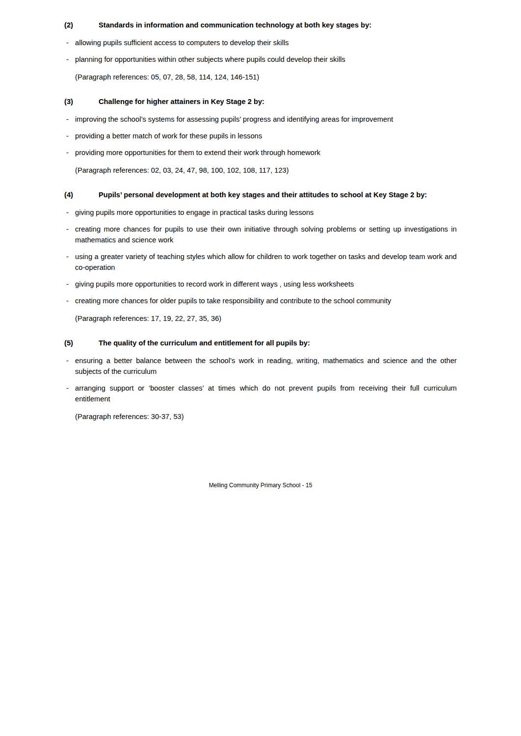(2)
Standards in information and communication technology at both key stages by:
allowing pupils sufficient access to computers to develop their skills
planning for opportunities within other subjects where pupils could develop their skills
(Paragraph references: 05, 07, 28, 58, 114, 124, 146-151)
(3)
Challenge for higher attainers in Key Stage 2 by:
improving the school’s systems for assessing pupils’ progress and identifying areas for improvement
providing a better match of work for these pupils in lessons
providing more opportunities for them to extend their work through homework
(Paragraph references: 02, 03, 24, 47, 98, 100, 102, 108, 117, 123)
(4)
Pupils’ personal development at both key stages and their attitudes to school at Key Stage 2 by:
giving pupils more opportunities to engage in practical tasks during lessons
creating more chances for pupils to use their own initiative through solving problems or setting up investigations in mathematics and science work
using a greater variety of teaching styles which allow for children to work together on tasks and develop team work and co-operation
giving pupils more opportunities to record work in different ways , using less worksheets
creating more chances for older pupils to take responsibility and contribute to the school community
(Paragraph references: 17, 19, 22, 27, 35, 36)
(5)
The quality of the curriculum and entitlement for all pupils by:
ensuring a better balance between the school’s work in reading, writing, mathematics and science and the other subjects of the curriculum
arranging support or ‘booster classes’ at times which do not prevent pupils from receiving their full curriculum entitlement
(Paragraph references: 30-37, 53)
Melling Community Primary School - 15